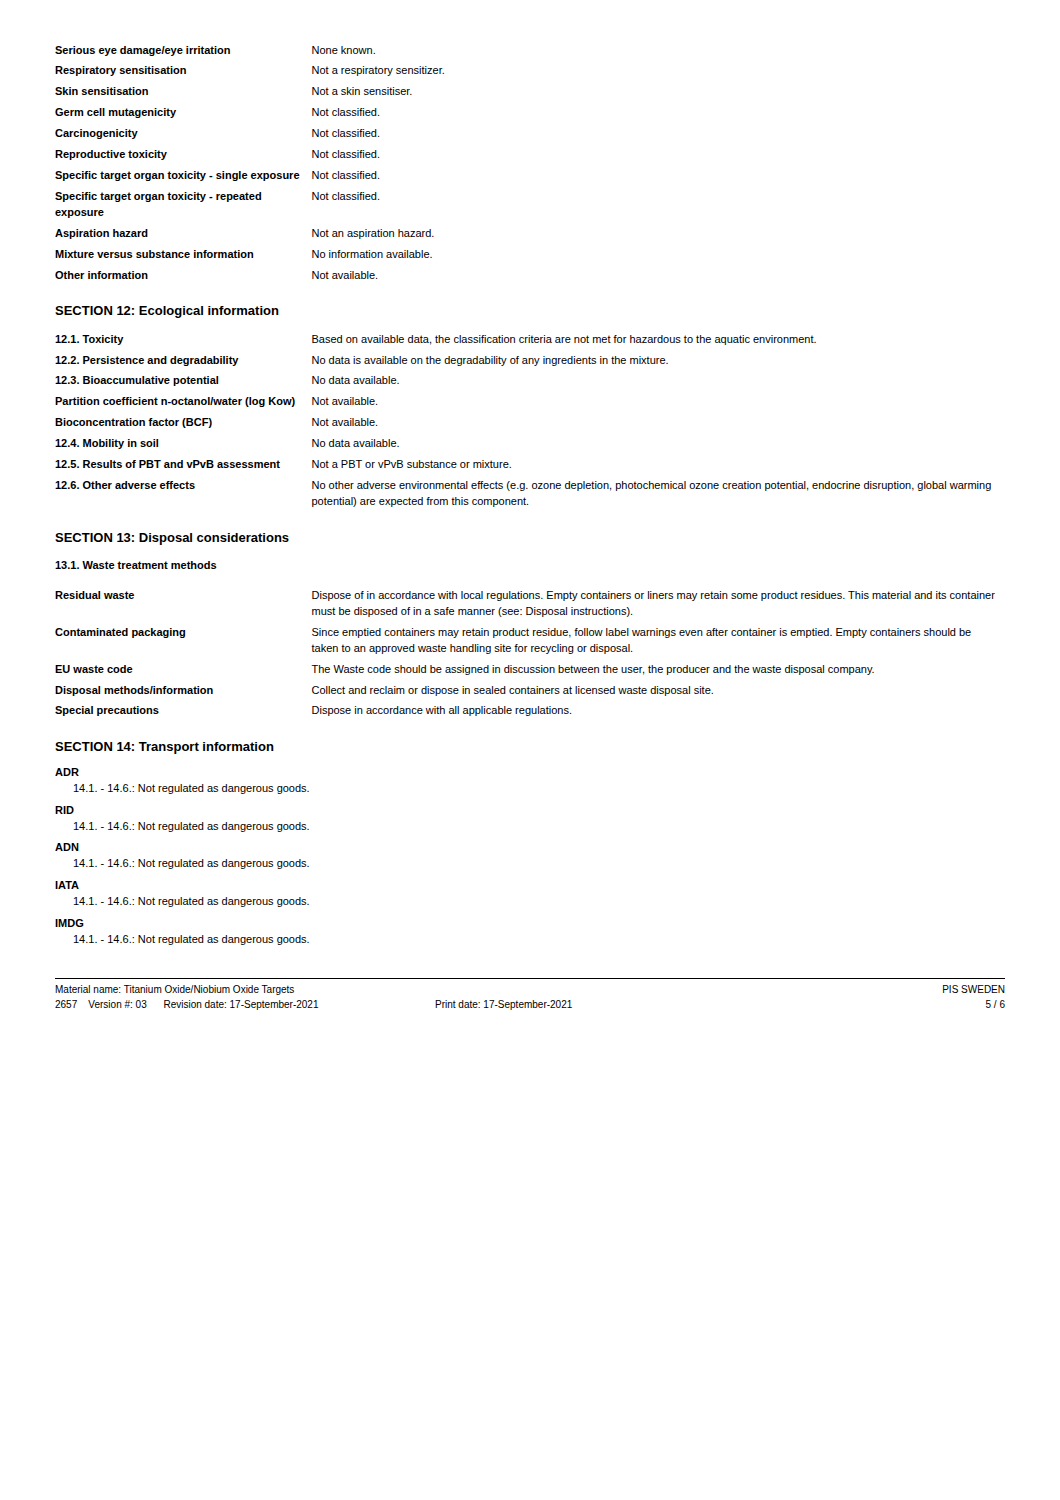| Serious eye damage/eye irritation | None known. |
| Respiratory sensitisation | Not a respiratory sensitizer. |
| Skin sensitisation | Not a skin sensitiser. |
| Germ cell mutagenicity | Not classified. |
| Carcinogenicity | Not classified. |
| Reproductive toxicity | Not classified. |
| Specific target organ toxicity - single exposure | Not classified. |
| Specific target organ toxicity - repeated exposure | Not classified. |
| Aspiration hazard | Not an aspiration hazard. |
| Mixture versus substance information | No information available. |
| Other information | Not available. |
SECTION 12: Ecological information
| 12.1. Toxicity | Based on available data, the classification criteria are not met for hazardous to the aquatic environment. |
| 12.2. Persistence and degradability | No data is available on the degradability of any ingredients in the mixture. |
| 12.3. Bioaccumulative potential | No data available. |
| Partition coefficient n-octanol/water (log Kow) | Not available. |
| Bioconcentration factor (BCF) | Not available. |
| 12.4. Mobility in soil | No data available. |
| 12.5. Results of PBT and vPvB assessment | Not a PBT or vPvB substance or mixture. |
| 12.6. Other adverse effects | No other adverse environmental effects (e.g. ozone depletion, photochemical ozone creation potential, endocrine disruption, global warming potential) are expected from this component. |
SECTION 13: Disposal considerations
13.1. Waste treatment methods
| Residual waste | Dispose of in accordance with local regulations. Empty containers or liners may retain some product residues. This material and its container must be disposed of in a safe manner (see: Disposal instructions). |
| Contaminated packaging | Since emptied containers may retain product residue, follow label warnings even after container is emptied. Empty containers should be taken to an approved waste handling site for recycling or disposal. |
| EU waste code | The Waste code should be assigned in discussion between the user, the producer and the waste disposal company. |
| Disposal methods/information | Collect and reclaim or dispose in sealed containers at licensed waste disposal site. |
| Special precautions | Dispose in accordance with all applicable regulations. |
SECTION 14: Transport information
ADR
14.1. - 14.6.: Not regulated as dangerous goods.
RID
14.1. - 14.6.: Not regulated as dangerous goods.
ADN
14.1. - 14.6.: Not regulated as dangerous goods.
IATA
14.1. - 14.6.: Not regulated as dangerous goods.
IMDG
14.1. - 14.6.: Not regulated as dangerous goods.
Material name: Titanium Oxide/Niobium Oxide Targets
PIS SWEDEN
2657 Version #: 03 Revision date: 17-September-2021
Print date: 17-September-2021
5 / 6